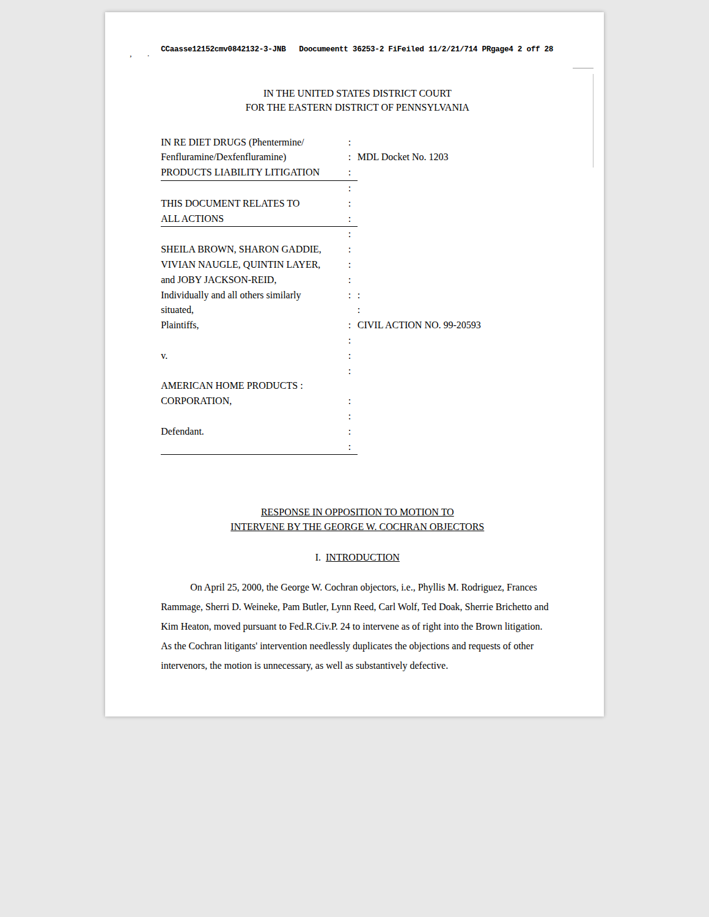,
.
CCaasse12152cmv0842132-3-JNB Doocumeentt 36253-2 FiFeiled 11/2/21/714 PRgage4 2 off 287
IN THE UNITED STATES DISTRICT COURT
FOR THE EASTERN DISTRICT OF PENNSYLVANIA
| IN RE DIET DRUGS (Phentermine/ Fenfluramine/Dexfenfluramine) PRODUCTS LIABILITY LITIGATION | : : : | MDL Docket No. 1203 |
| | : | |
| THIS DOCUMENT RELATES TO ALL ACTIONS | : : | |
| | : | |
| SHEILA BROWN, SHARON GADDIE, VIVIAN NAUGLE, QUINTIN LAYER, and JOBY JACKSON-REID, Individually and all others similarly situated, | : : : : | : : |
| Plaintiffs, | : | CIVIL ACTION NO. 99-20593 |
| | : | |
| v. | : | |
| | : | |
| AMERICAN HOME PRODUCTS : CORPORATION, | : | |
| | : | |
| Defendant. | : | |
| | : | |
RESPONSE IN OPPOSITION TO MOTION TO
INTERVENE BY THE GEORGE W. COCHRAN OBJECTORS
I. INTRODUCTION
On April 25, 2000, the George W. Cochran objectors, i.e., Phyllis M. Rodriguez, Frances Rammage, Sherri D. Weineke, Pam Butler, Lynn Reed, Carl Wolf, Ted Doak, Sherrie Brichetto and Kim Heaton, moved pursuant to Fed.R.Civ.P. 24 to intervene as of right into the Brown litigation. As the Cochran litigants' intervention needlessly duplicates the objections and requests of other intervenors, the motion is unnecessary, as well as substantively defective.